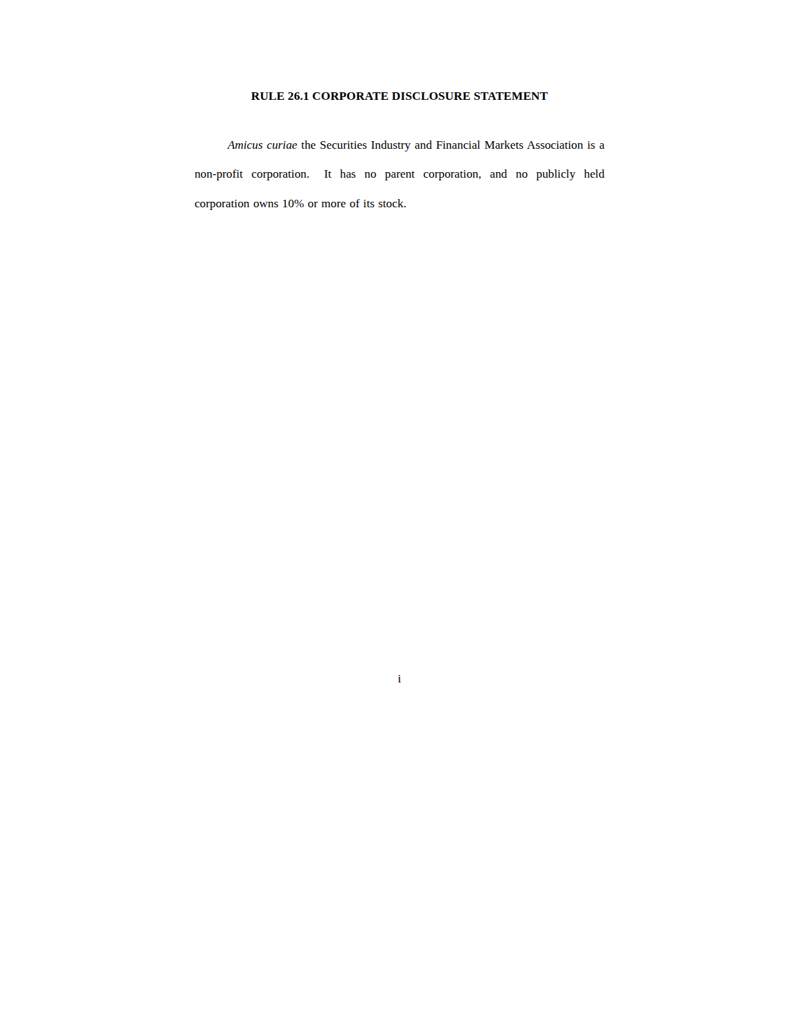RULE 26.1 CORPORATE DISCLOSURE STATEMENT
Amicus curiae the Securities Industry and Financial Markets Association is a non-profit corporation. It has no parent corporation, and no publicly held corporation owns 10% or more of its stock.
i